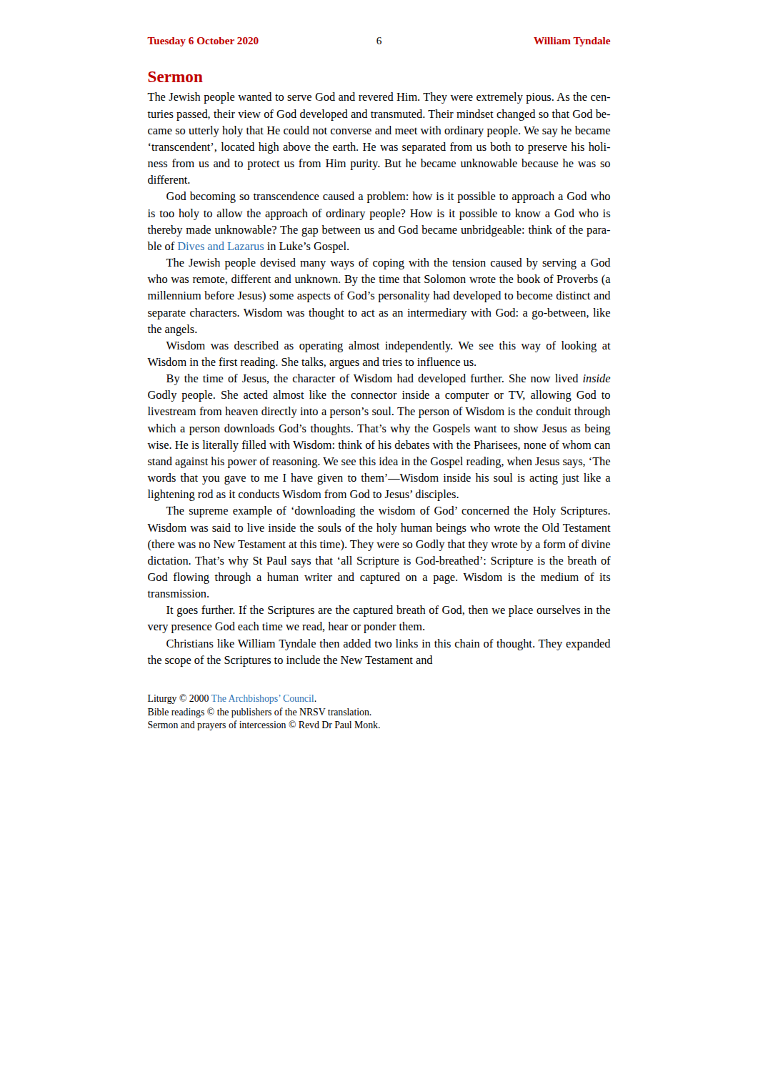Tuesday 6 October 2020 6 William Tyndale
Sermon
The Jewish people wanted to serve God and revered Him. They were extremely pious. As the centuries passed, their view of God developed and transmuted. Their mindset changed so that God became so utterly holy that He could not converse and meet with ordinary people. We say he became ‘transcendent’, located high above the earth. He was separated from us both to preserve his holiness from us and to protect us from Him purity. But he became unknowable because he was so different.
God becoming so transcendence caused a problem: how is it possible to approach a God who is too holy to allow the approach of ordinary people? How is it possible to know a God who is thereby made unknowable? The gap between us and God became unbridgeable: think of the parable of Dives and Lazarus in Luke’s Gospel.
The Jewish people devised many ways of coping with the tension caused by serving a God who was remote, different and unknown. By the time that Solomon wrote the book of Proverbs (a millennium before Jesus) some aspects of God’s personality had developed to become distinct and separate characters. Wisdom was thought to act as an intermediary with God: a go-between, like the angels.
Wisdom was described as operating almost independently. We see this way of looking at Wisdom in the first reading. She talks, argues and tries to influence us.
By the time of Jesus, the character of Wisdom had developed further. She now lived inside Godly people. She acted almost like the connector inside a computer or TV, allowing God to livestream from heaven directly into a person’s soul. The person of Wisdom is the conduit through which a person downloads God’s thoughts. That’s why the Gospels want to show Jesus as being wise. He is literally filled with Wisdom: think of his debates with the Pharisees, none of whom can stand against his power of reasoning. We see this idea in the Gospel reading, when Jesus says, ‘The words that you gave to me I have given to them’—Wisdom inside his soul is acting just like a lightening rod as it conducts Wisdom from God to Jesus’ disciples.
The supreme example of ‘downloading the wisdom of God’ concerned the Holy Scriptures. Wisdom was said to live inside the souls of the holy human beings who wrote the Old Testament (there was no New Testament at this time). They were so Godly that they wrote by a form of divine dictation. That’s why St Paul says that ‘all Scripture is God-breathed’: Scripture is the breath of God flowing through a human writer and captured on a page. Wisdom is the medium of its transmission.
It goes further. If the Scriptures are the captured breath of God, then we place ourselves in the very presence God each time we read, hear or ponder them.
Christians like William Tyndale then added two links in this chain of thought. They expanded the scope of the Scriptures to include the New Testament and
Liturgy © 2000 The Archbishops’ Council.
Bible readings © the publishers of the NRSV translation.
Sermon and prayers of intercession © Revd Dr Paul Monk.